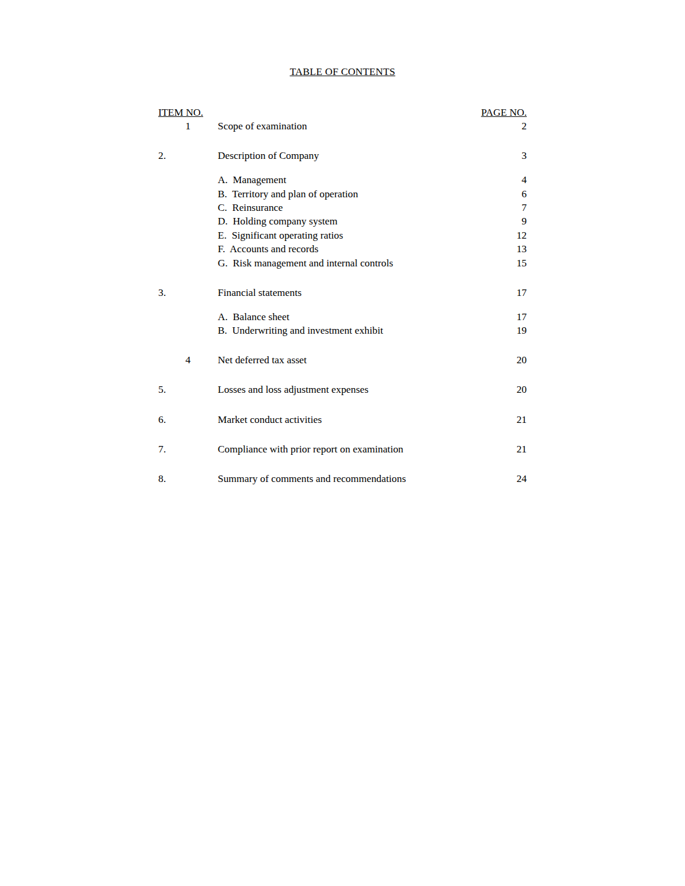TABLE OF CONTENTS
| ITEM NO. | | PAGE NO. |
| 1 | Scope of examination | 2 |
| 2. | Description of Company | 3 |
| | A. Management B. Territory and plan of operation C. Reinsurance D. Holding company system E. Significant operating ratios F. Accounts and records G. Risk management and internal controls | 4 6 7 9 12 13 15 |
| 3. | Financial statements | 17 |
| | A. Balance sheet B. Underwriting and investment exhibit | 17 19 |
| 4 | Net deferred tax asset | 20 |
| 5. | Losses and loss adjustment expenses | 20 |
| 6. | Market conduct activities | 21 |
| 7. | Compliance with prior report on examination | 21 |
| 8. | Summary of comments and recommendations | 24 |